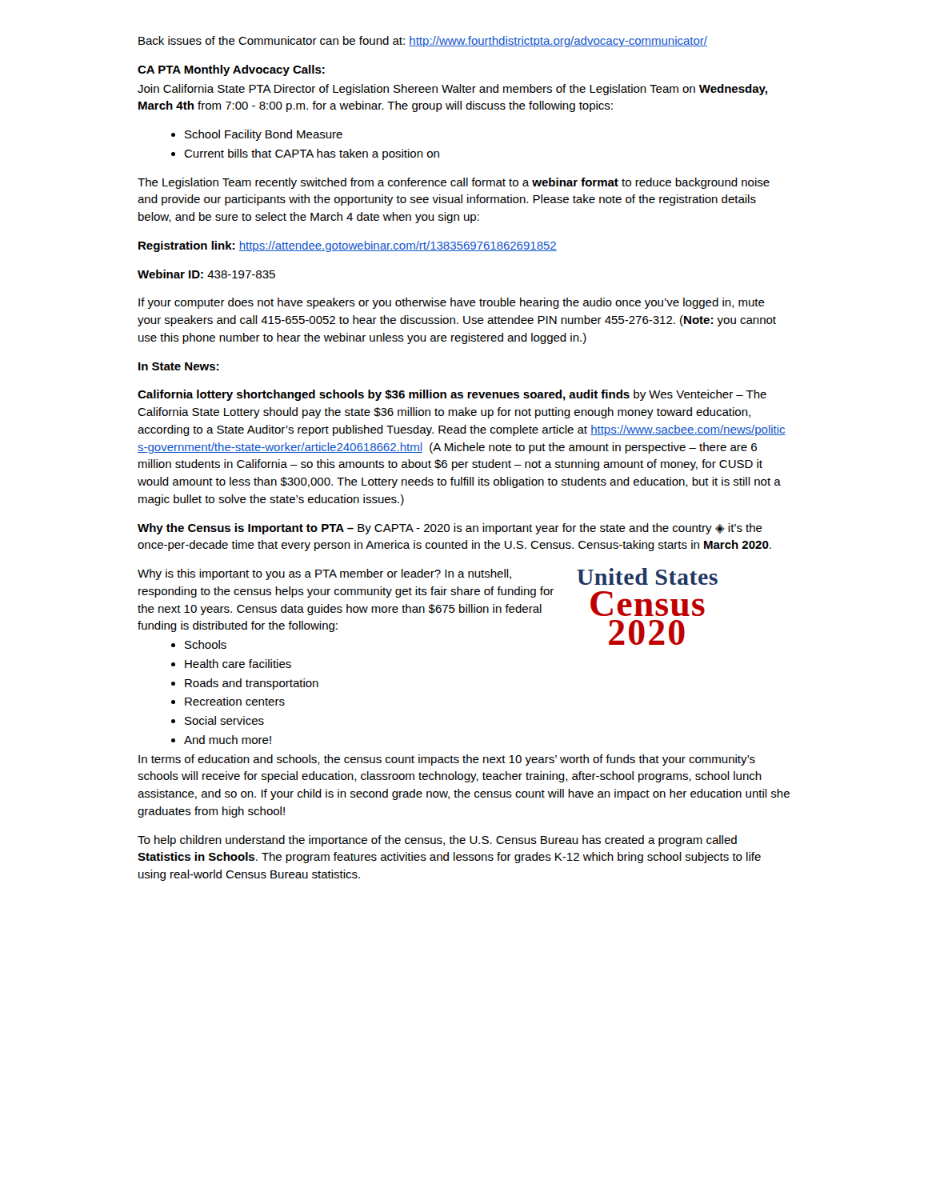Back issues of the Communicator can be found at: http://www.fourthdistrictpta.org/advocacy-communicator/
CA PTA Monthly Advocacy Calls:
Join California State PTA Director of Legislation Shereen Walter and members of the Legislation Team on Wednesday, March 4th from 7:00 - 8:00 p.m. for a webinar. The group will discuss the following topics:
School Facility Bond Measure
Current bills that CAPTA has taken a position on
The Legislation Team recently switched from a conference call format to a webinar format to reduce background noise and provide our participants with the opportunity to see visual information. Please take note of the registration details below, and be sure to select the March 4 date when you sign up:
Registration link: https://attendee.gotowebinar.com/rt/1383569761862691852
Webinar ID: 438-197-835
If your computer does not have speakers or you otherwise have trouble hearing the audio once you’ve logged in, mute your speakers and call 415-655-0052 to hear the discussion. Use attendee PIN number 455-276-312. (Note: you cannot use this phone number to hear the webinar unless you are registered and logged in.)
In State News:
California lottery shortchanged schools by $36 million as revenues soared, audit finds by Wes Venteicher – The California State Lottery should pay the state $36 million to make up for not putting enough money toward education, according to a State Auditor’s report published Tuesday. Read the complete article at https://www.sacbee.com/news/politics-government/the-state-worker/article240618662.html (A Michele note to put the amount in perspective – there are 6 million students in California – so this amounts to about $6 per student – not a stunning amount of money, for CUSD it would amount to less than $300,000. The Lottery needs to fulfill its obligation to students and education, but it is still not a magic bullet to solve the state’s education issues.)
Why the Census is Important to PTA – By CAPTA - 2020 is an important year for the state and the country ◈ it’s the once-per-decade time that every person in America is counted in the U.S. Census. Census-taking starts in March 2020.
United States
Census
2020
Why is this important to you as a PTA member or leader? In a nutshell, responding to the census helps your community get its fair share of funding for the next 10 years. Census data guides how more than $675 billion in federal funding is distributed for the following:
Schools
Health care facilities
Roads and transportation
Recreation centers
Social services
And much more!
In terms of education and schools, the census count impacts the next 10 years’ worth of funds that your community’s schools will receive for special education, classroom technology, teacher training, after-school programs, school lunch assistance, and so on. If your child is in second grade now, the census count will have an impact on her education until she graduates from high school!
To help children understand the importance of the census, the U.S. Census Bureau has created a program called Statistics in Schools. The program features activities and lessons for grades K-12 which bring school subjects to life using real-world Census Bureau statistics.